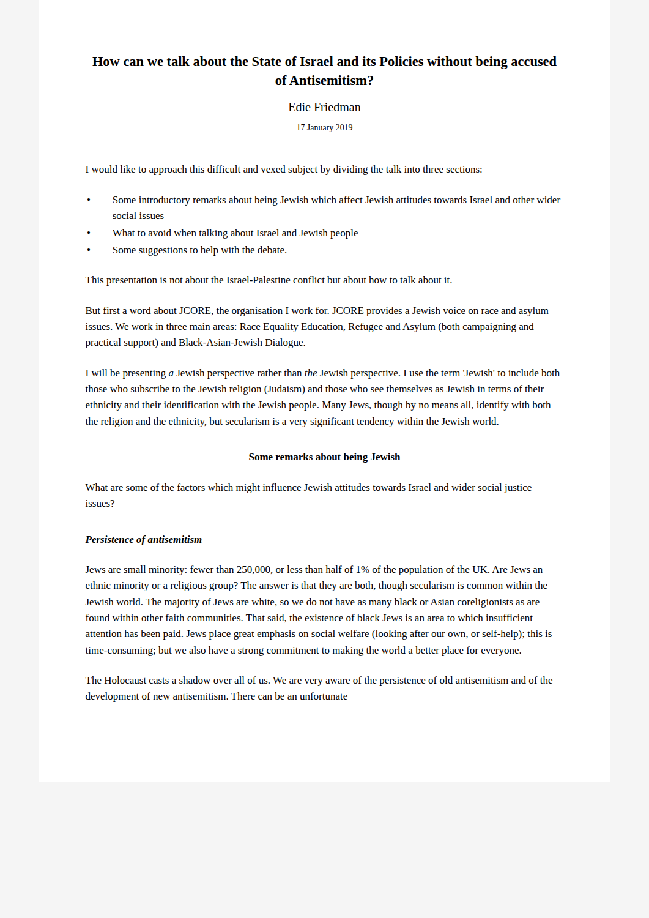How can we talk about the State of Israel and its Policies without being accused of Antisemitism?
Edie Friedman
17 January 2019
I would like to approach this difficult and vexed subject by dividing the talk into three sections:
Some introductory remarks about being Jewish which affect Jewish attitudes towards Israel and other wider social issues
What to avoid when talking about Israel and Jewish people
Some suggestions to help with the debate.
This presentation is not about the Israel-Palestine conflict but about how to talk about it.
But first a word about JCORE, the organisation I work for. JCORE provides a Jewish voice on race and asylum issues. We work in three main areas: Race Equality Education, Refugee and Asylum (both campaigning and practical support) and Black-Asian-Jewish Dialogue.
I will be presenting a Jewish perspective rather than the Jewish perspective. I use the term 'Jewish' to include both those who subscribe to the Jewish religion (Judaism) and those who see themselves as Jewish in terms of their ethnicity and their identification with the Jewish people. Many Jews, though by no means all, identify with both the religion and the ethnicity, but secularism is a very significant tendency within the Jewish world.
Some remarks about being Jewish
What are some of the factors which might influence Jewish attitudes towards Israel and wider social justice issues?
Persistence of antisemitism
Jews are small minority: fewer than 250,000, or less than half of 1% of the population of the UK. Are Jews an ethnic minority or a religious group? The answer is that they are both, though secularism is common within the Jewish world. The majority of Jews are white, so we do not have as many black or Asian coreligionists as are found within other faith communities. That said, the existence of black Jews is an area to which insufficient attention has been paid. Jews place great emphasis on social welfare (looking after our own, or self-help); this is time-consuming; but we also have a strong commitment to making the world a better place for everyone.
The Holocaust casts a shadow over all of us. We are very aware of the persistence of old antisemitism and of the development of new antisemitism. There can be an unfortunate